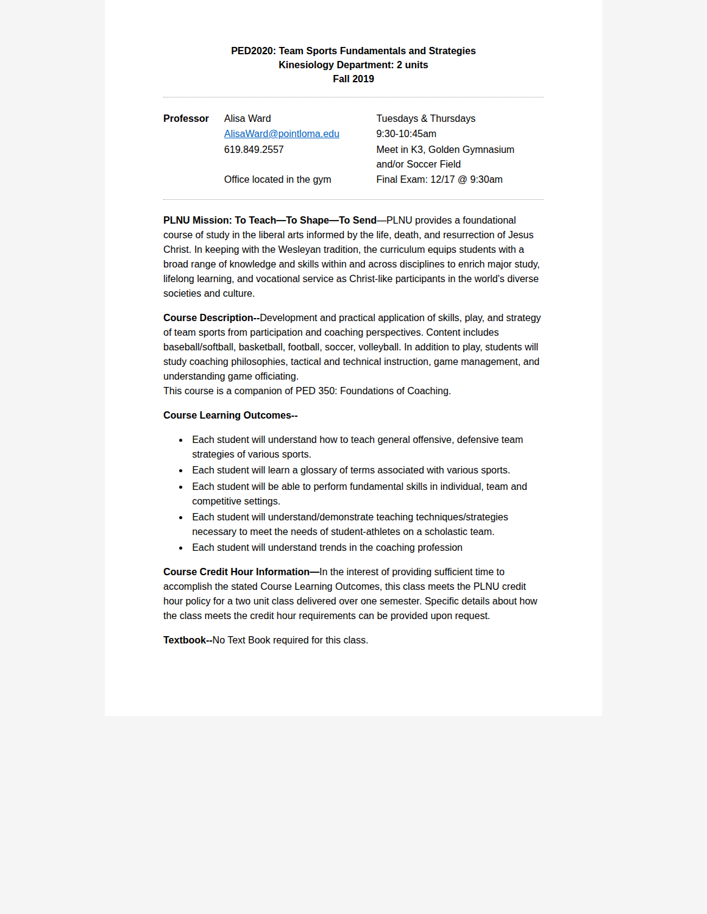PED2020: Team Sports Fundamentals and Strategies Kinesiology Department: 2 units Fall 2019
| Professor | Alisa Ward | Tuesdays & Thursdays |
| | AlisaWard@pointloma.edu | 9:30-10:45am |
| | 619.849.2557 | Meet in K3, Golden Gymnasium and/or Soccer Field |
| | Office located in the gym | Final Exam: 12/17 @ 9:30am |
PLNU Mission: To Teach—To Shape—To Send—PLNU provides a foundational course of study in the liberal arts informed by the life, death, and resurrection of Jesus Christ. In keeping with the Wesleyan tradition, the curriculum equips students with a broad range of knowledge and skills within and across disciplines to enrich major study, lifelong learning, and vocational service as Christ-like participants in the world's diverse societies and culture.
Course Description--Development and practical application of skills, play, and strategy of team sports from participation and coaching perspectives. Content includes baseball/softball, basketball, football, soccer, volleyball. In addition to play, students will study coaching philosophies, tactical and technical instruction, game management, and understanding game officiating.
This course is a companion of PED 350: Foundations of Coaching.
Course Learning Outcomes--
Each student will understand how to teach general offensive, defensive team strategies of various sports.
Each student will learn a glossary of terms associated with various sports.
Each student will be able to perform fundamental skills in individual, team and competitive settings.
Each student will understand/demonstrate teaching techniques/strategies necessary to meet the needs of student-athletes on a scholastic team.
Each student will understand trends in the coaching profession
Course Credit Hour Information—In the interest of providing sufficient time to accomplish the stated Course Learning Outcomes, this class meets the PLNU credit hour policy for a two unit class delivered over one semester. Specific details about how the class meets the credit hour requirements can be provided upon request.
Textbook--No Text Book required for this class.